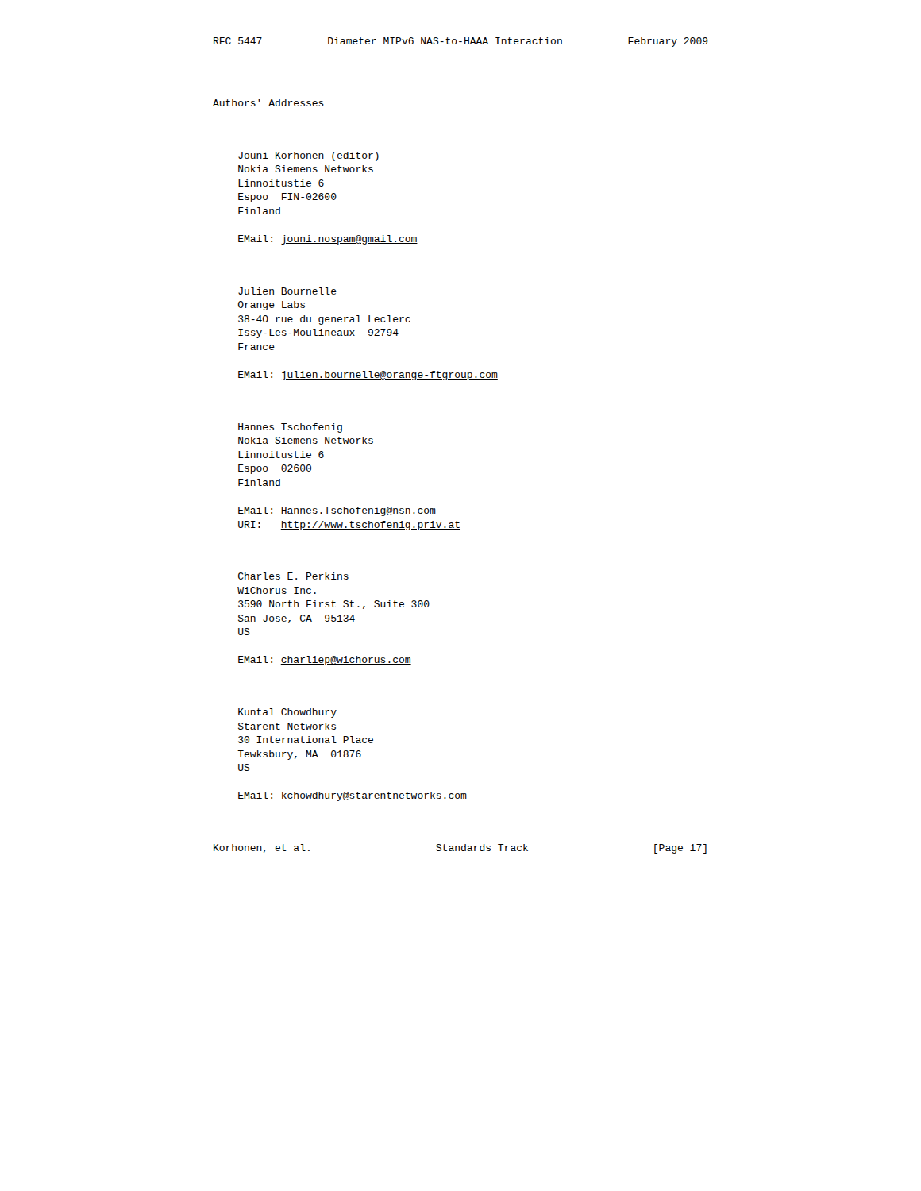RFC 5447 Diameter MIPv6 NAS-to-HAAA Interaction February 2009
Authors' Addresses
Jouni Korhonen (editor) Nokia Siemens Networks Linnoitustie 6 Espoo FIN-02600 Finland EMail: jouni.nospam@gmail.com
Julien Bournelle Orange Labs 38-4O rue du general Leclerc Issy-Les-Moulineaux 92794 France EMail: julien.bournelle@orange-ftgroup.com
Hannes Tschofenig Nokia Siemens Networks Linnoitustie 6 Espoo 02600 Finland EMail: Hannes.Tschofenig@nsn.com URI: http://www.tschofenig.priv.at
Charles E. Perkins WiChorus Inc. 3590 North First St., Suite 300 San Jose, CA 95134 US EMail: charliep@wichorus.com
Kuntal Chowdhury Starent Networks 30 International Place Tewksbury, MA 01876 US EMail: kchowdhury@starentnetworks.com
Korhonen, et al. Standards Track[Page 17]